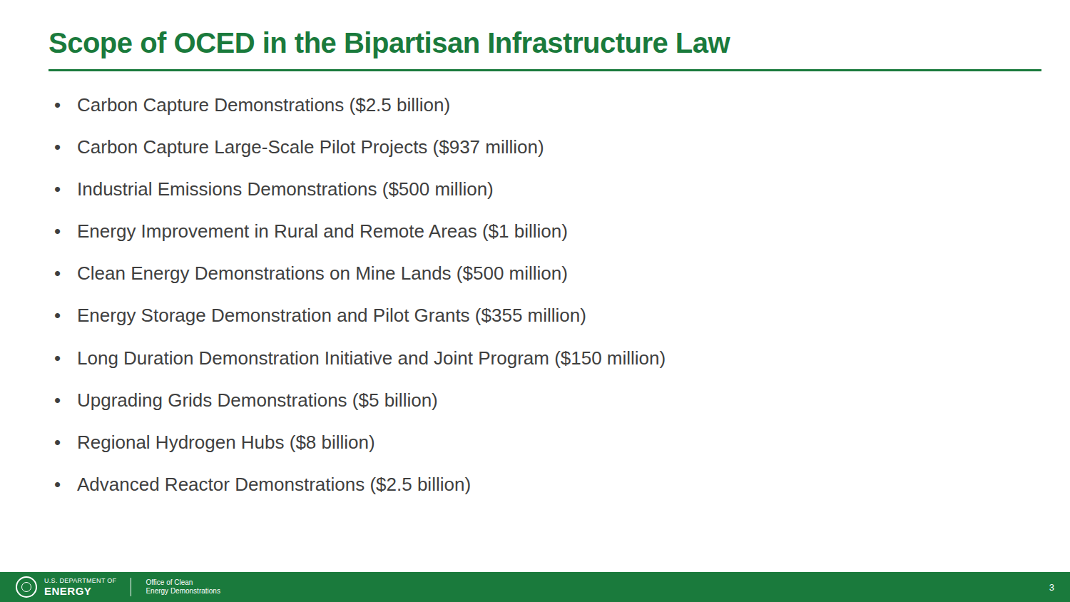Scope of OCED in the Bipartisan Infrastructure Law
Carbon Capture Demonstrations ($2.5 billion)
Carbon Capture Large-Scale Pilot Projects ($937 million)
Industrial Emissions Demonstrations ($500 million)
Energy Improvement in Rural and Remote Areas ($1 billion)
Clean Energy Demonstrations on Mine Lands ($500 million)
Energy Storage Demonstration and Pilot Grants ($355 million)
Long Duration Demonstration Initiative and Joint Program ($150 million)
Upgrading Grids Demonstrations ($5 billion)
Regional Hydrogen Hubs ($8 billion)
Advanced Reactor Demonstrations ($2.5 billion)
U.S. DEPARTMENT OF ENERGY
Office of Clean
Energy Demonstrations
3